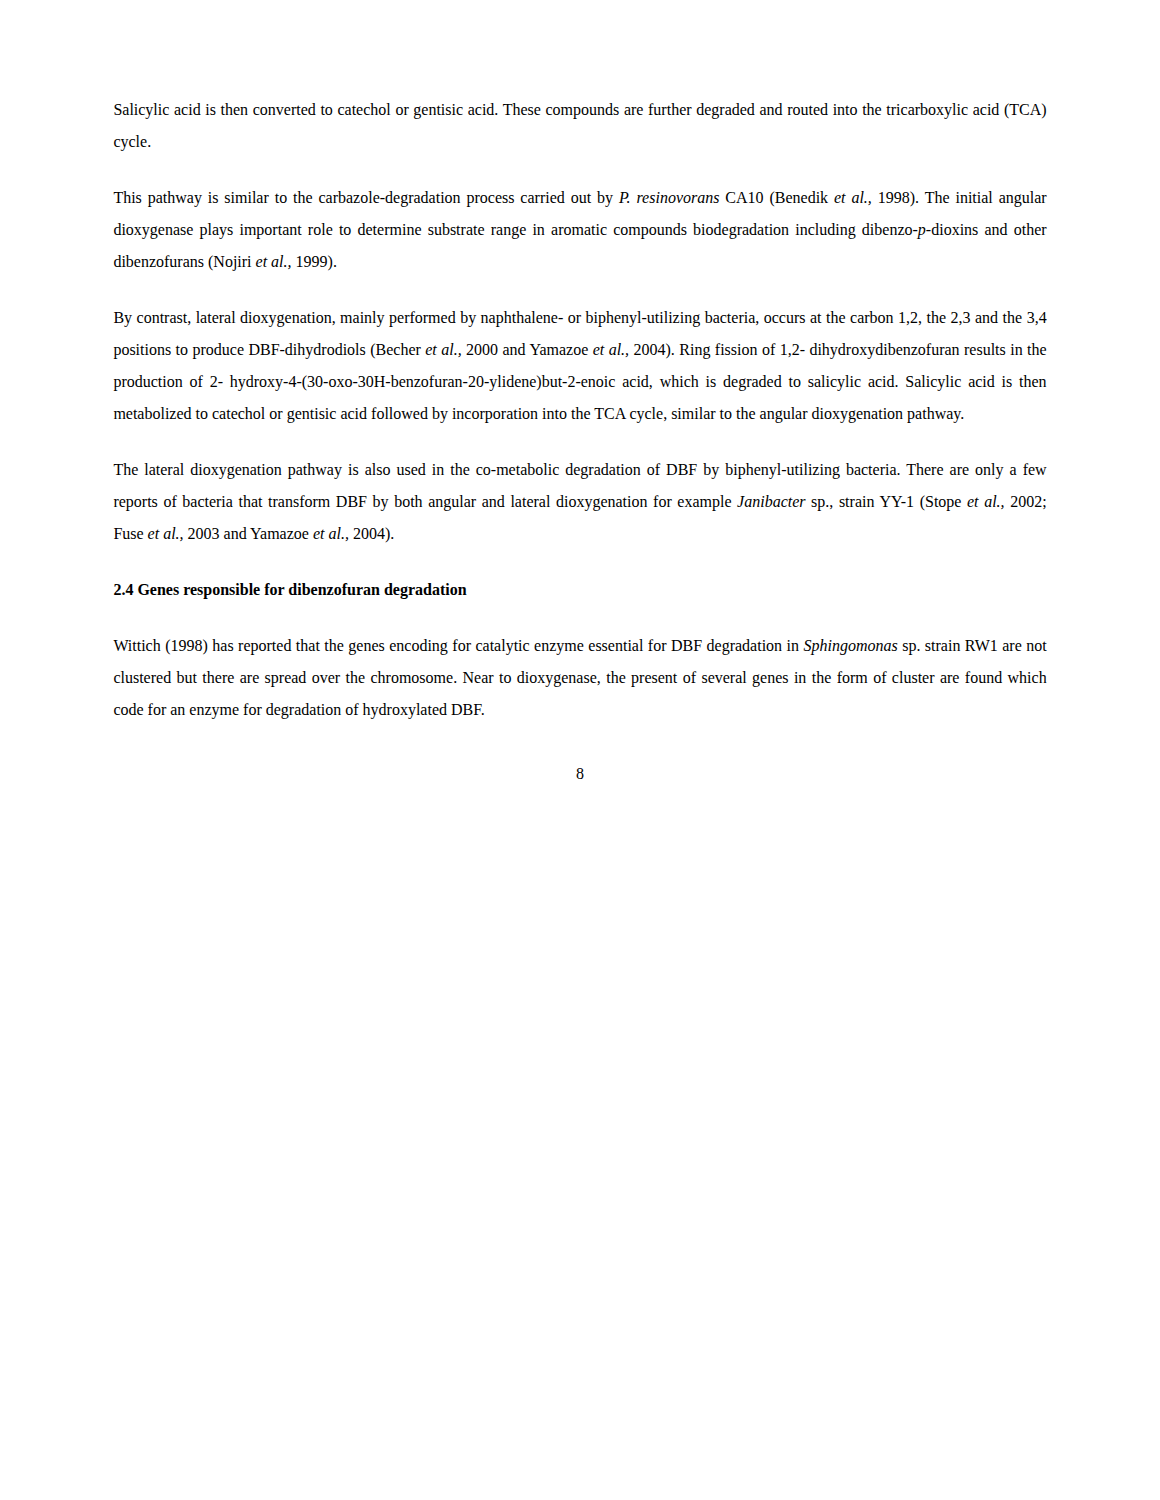Salicylic acid is then converted to catechol or gentisic acid. These compounds are further degraded and routed into the tricarboxylic acid (TCA) cycle.
This pathway is similar to the carbazole-degradation process carried out by P. resinovorans CA10 (Benedik et al., 1998). The initial angular dioxygenase plays important role to determine substrate range in aromatic compounds biodegradation including dibenzo-p-dioxins and other dibenzofurans (Nojiri et al., 1999).
By contrast, lateral dioxygenation, mainly performed by naphthalene- or biphenyl-utilizing bacteria, occurs at the carbon 1,2, the 2,3 and the 3,4 positions to produce DBF-dihydrodiols (Becher et al., 2000 and Yamazoe et al., 2004). Ring fission of 1,2- dihydroxydibenzofuran results in the production of 2- hydroxy-4-(30-oxo-30H-benzofuran-20-ylidene)but-2-enoic acid, which is degraded to salicylic acid. Salicylic acid is then metabolized to catechol or gentisic acid followed by incorporation into the TCA cycle, similar to the angular dioxygenation pathway.
The lateral dioxygenation pathway is also used in the co-metabolic degradation of DBF by biphenyl-utilizing bacteria. There are only a few reports of bacteria that transform DBF by both angular and lateral dioxygenation for example Janibacter sp., strain YY-1 (Stope et al., 2002; Fuse et al., 2003 and Yamazoe et al., 2004).
2.4 Genes responsible for dibenzofuran degradation
Wittich (1998) has reported that the genes encoding for catalytic enzyme essential for DBF degradation in Sphingomonas sp. strain RW1 are not clustered but there are spread over the chromosome. Near to dioxygenase, the present of several genes in the form of cluster are found which code for an enzyme for degradation of hydroxylated DBF.
8